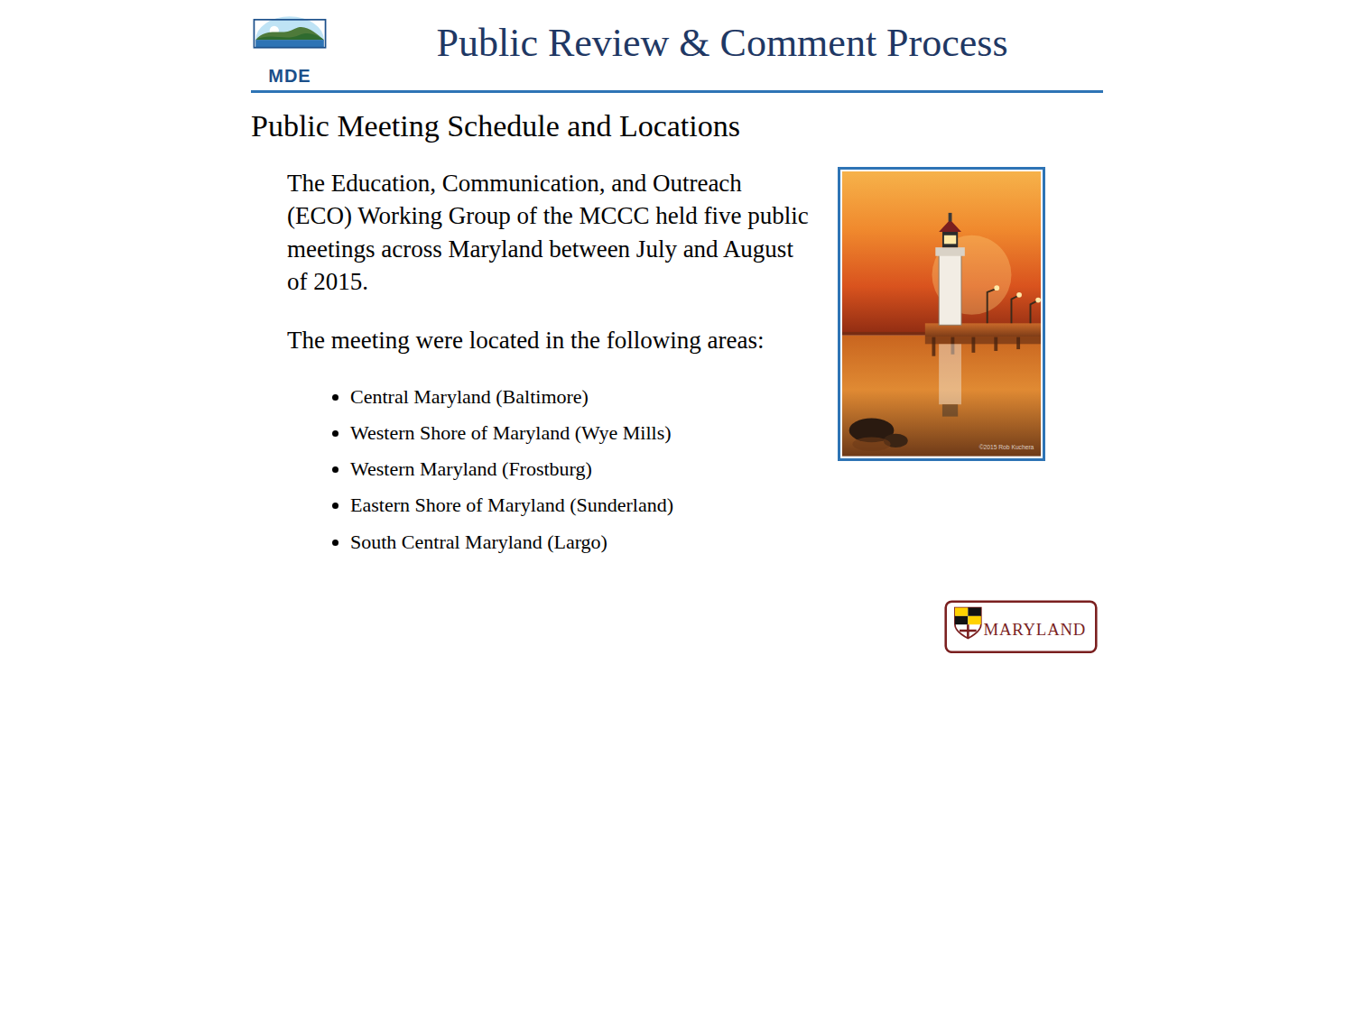MDE
Public Review & Comment Process
Public Meeting Schedule and Locations
The Education, Communication, and Outreach (ECO) Working Group of the MCCC held five public meetings across Maryland between July and August of 2015.
The meeting were located in the following areas:
Central Maryland (Baltimore)
Western Shore of Maryland (Wye Mills)
Western Maryland (Frostburg)
Eastern Shore of Maryland (Sunderland)
South Central Maryland (Largo)
©2015 Rob Kuchera
MARYLAND